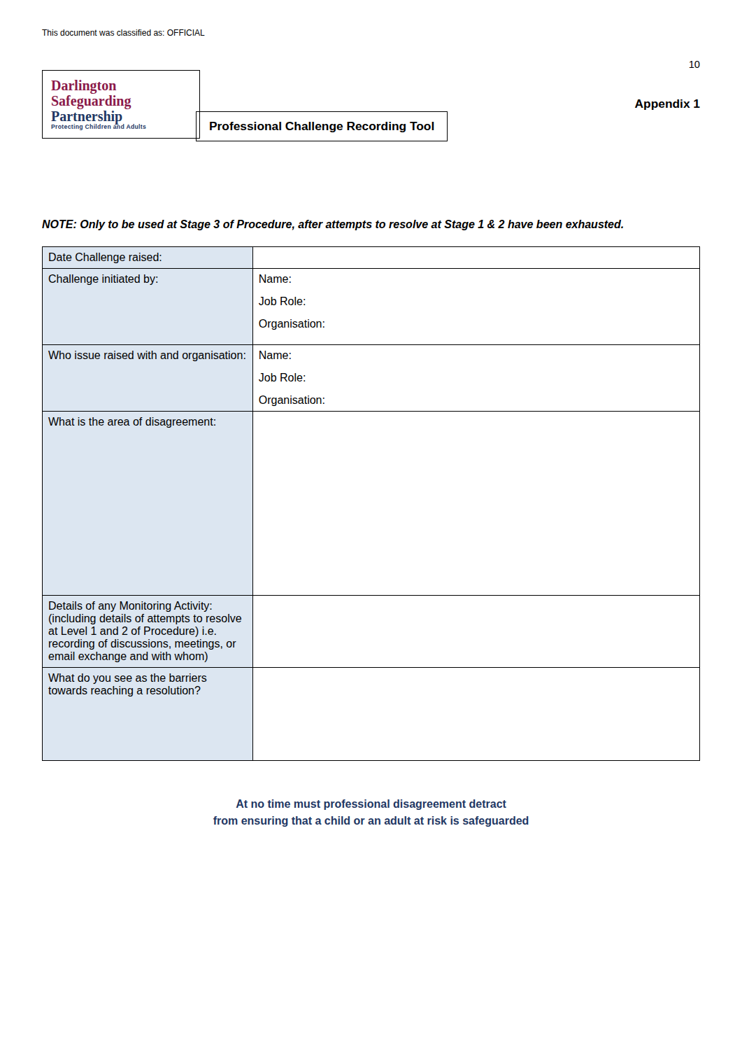This document was classified as: OFFICIAL
10
Darlington
Safeguarding
Partnership
Protecting Children and Adults
Appendix 1
Professional Challenge Recording Tool
NOTE: Only to be used at Stage 3 of Procedure, after attempts to resolve at Stage 1 & 2 have been exhausted.
| Date Challenge raised: | |
| Challenge initiated by: | Name: Job Role: Organisation: |
| Who issue raised with and organisation: | Name: Job Role: Organisation: |
| What is the area of disagreement: | |
| Details of any Monitoring Activity: (including details of attempts to resolve at Level 1 and 2 of Procedure) i.e. recording of discussions, meetings, or email exchange and with whom) | |
| What do you see as the barriers towards reaching a resolution? | |
At no time must professional disagreement detract
from ensuring that a child or an adult at risk is safeguarded